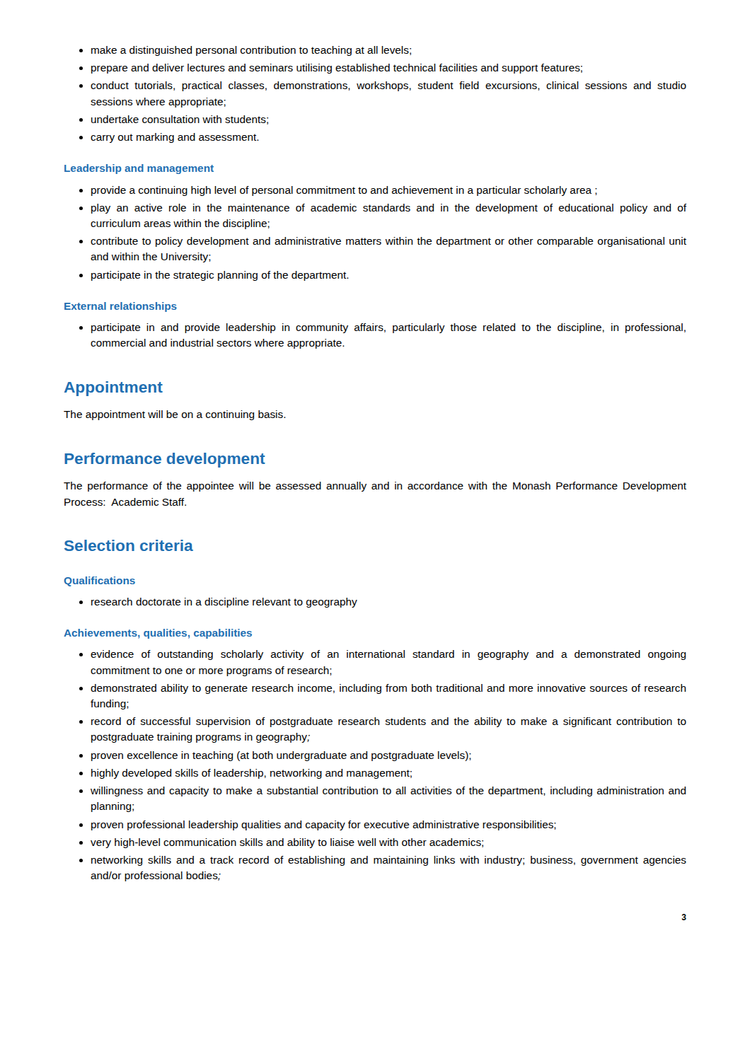make a distinguished personal contribution to teaching at all levels;
prepare and deliver lectures and seminars utilising established technical facilities and support features;
conduct tutorials, practical classes, demonstrations, workshops, student field excursions, clinical sessions and studio sessions where appropriate;
undertake consultation with students;
carry out marking and assessment.
Leadership and management
provide a continuing high level of personal commitment to and achievement in a particular scholarly area ;
play an active role in the maintenance of academic standards and in the development of educational policy and of curriculum areas within the discipline;
contribute to policy development and administrative matters within the department or other comparable organisational unit and within the University;
participate in the strategic planning of the department.
External relationships
participate in and provide leadership in community affairs, particularly those related to the discipline, in professional, commercial and industrial sectors where appropriate.
Appointment
The appointment will be on a continuing basis.
Performance development
The performance of the appointee will be assessed annually and in accordance with the Monash Performance Development Process: Academic Staff.
Selection criteria
Qualifications
research doctorate in a discipline relevant to geography
Achievements, qualities, capabilities
evidence of outstanding scholarly activity of an international standard in geography and a demonstrated ongoing commitment to one or more programs of research;
demonstrated ability to generate research income, including from both traditional and more innovative sources of research funding;
record of successful supervision of postgraduate research students and the ability to make a significant contribution to postgraduate training programs in geography;
proven excellence in teaching (at both undergraduate and postgraduate levels);
highly developed skills of leadership, networking and management;
willingness and capacity to make a substantial contribution to all activities of the department, including administration and planning;
proven professional leadership qualities and capacity for executive administrative responsibilities;
very high-level communication skills and ability to liaise well with other academics;
networking skills and a track record of establishing and maintaining links with industry; business, government agencies and/or professional bodies;
3